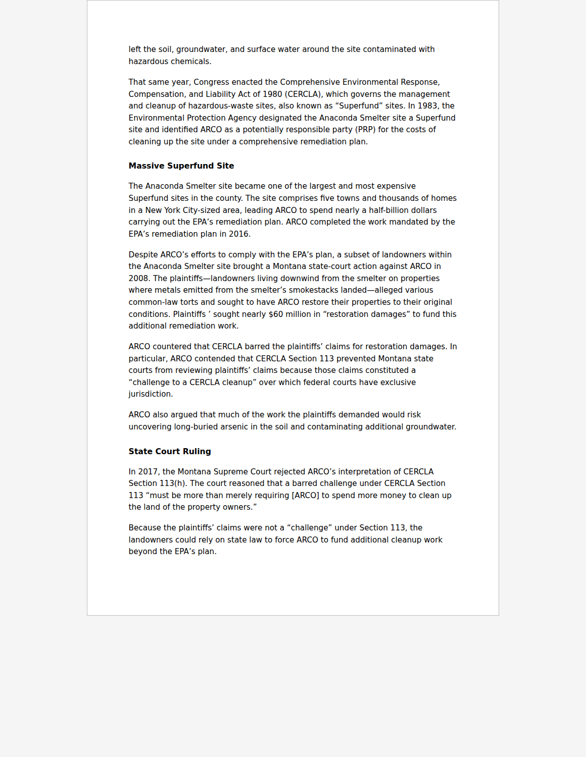left the soil, groundwater, and surface water around the site contaminated with hazardous chemicals.
That same year, Congress enacted the Comprehensive Environmental Response, Compensation, and Liability Act of 1980 (CERCLA), which governs the management and cleanup of hazardous-waste sites, also known as “Superfund” sites. In 1983, the Environmental Protection Agency designated the Anaconda Smelter site a Superfund site and identified ARCO as a potentially responsible party (PRP) for the costs of cleaning up the site under a comprehensive remediation plan.
Massive Superfund Site
The Anaconda Smelter site became one of the largest and most expensive Superfund sites in the county. The site comprises five towns and thousands of homes in a New York City-sized area, leading ARCO to spend nearly a half-billion dollars carrying out the EPA’s remediation plan. ARCO completed the work mandated by the EPA’s remediation plan in 2016.
Despite ARCO’s efforts to comply with the EPA’s plan, a subset of landowners within the Anaconda Smelter site brought a Montana state-court action against ARCO in 2008. The plaintiffs—landowners living downwind from the smelter on properties where metals emitted from the smelter’s smokestacks landed—alleged various common-law torts and sought to have ARCO restore their properties to their original conditions. Plaintiffs ’ sought nearly $60 million in “restoration damages” to fund this additional remediation work.
ARCO countered that CERCLA barred the plaintiffs’ claims for restoration damages. In particular, ARCO contended that CERCLA Section 113 prevented Montana state courts from reviewing plaintiffs’ claims because those claims constituted a “challenge to a CERCLA cleanup” over which federal courts have exclusive jurisdiction.
ARCO also argued that much of the work the plaintiffs demanded would risk uncovering long-buried arsenic in the soil and contaminating additional groundwater.
State Court Ruling
In 2017, the Montana Supreme Court rejected ARCO’s interpretation of CERCLA Section 113(h). The court reasoned that a barred challenge under CERCLA Section 113 “must be more than merely requiring [ARCO] to spend more money to clean up the land of the property owners.”
Because the plaintiffs’ claims were not a “challenge” under Section 113, the landowners could rely on state law to force ARCO to fund additional cleanup work beyond the EPA’s plan.